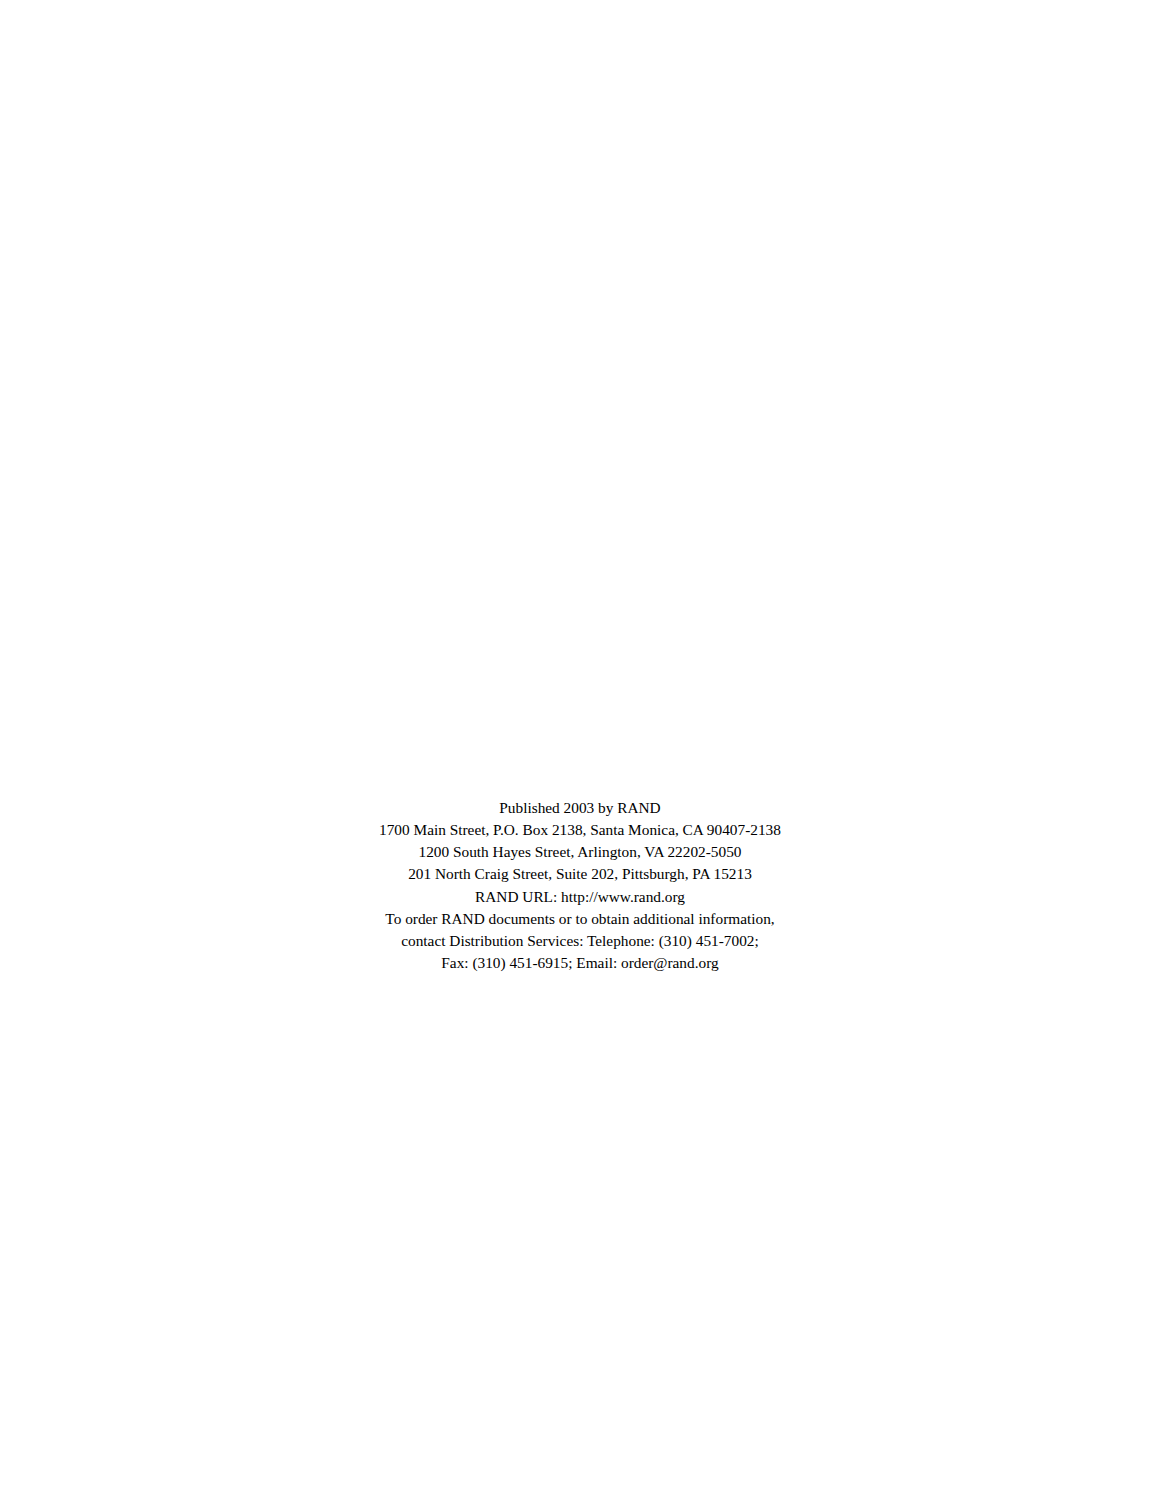Published 2003 by RAND
1700 Main Street, P.O. Box 2138, Santa Monica, CA 90407-2138
1200 South Hayes Street, Arlington, VA 22202-5050
201 North Craig Street, Suite 202, Pittsburgh, PA 15213
RAND URL: http://www.rand.org
To order RAND documents or to obtain additional information,
contact Distribution Services: Telephone: (310) 451-7002;
Fax: (310) 451-6915; Email: order@rand.org